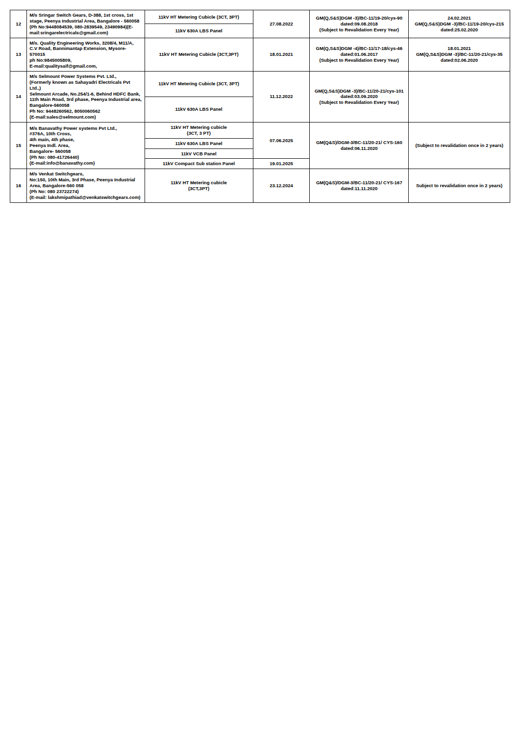| 12 | M/s Sringar Switch Gears, D-388, 1st cross, 1st stage, Peenya Industrial Area, Bangalore - 560058 (Ph No:9448084539, 080-2839549, 23490984)(E-mail:sringarelectricals@gmail.com) | 11kV HT Metering Cubicle (3CT, 3PT) | 27.08.2022 | GM(Q,S&S)DGM -3)/BC-11/19-20/cys-90 dated:09.08.2018 (Subject to Revalidation Every Year) | 24.02.2021 GM(Q,S&S)DGM -3)/BC-11/19-20/cys-215 dated:25.02.2020 |
| 11kV 630A LBS Panel |
| 13 | M/s. Quality Engineering Works, 3208/4, M11/A, C.V Road, Bannimantap Extension, Mysore- 570015 ph No:9845005809, E-mail:qualitysaif@gmail.com, | 11kV HT Metering Cubicle (3CT,3PT) | 18.01.2021 | GM(Q,S&S)DGM -4)/BC-11/17-18/cys-46 dated:01.06.2017 (Subject to Revalidation Every Year) | 18.01.2021 GM(Q,S&S)DGM -3)/BC-11/20-21/cys-35 dated:02.06.2020 |
| 14 | M/s Selmount Power Systems Pvt. Ltd., (Formerly known as Sahayadri Electricals Pvt Ltd.,) Selmount Arcade, No.254/1-6, Behind HDFC Bank, 11th Main Road, 3rd phase, Peenya Industrial area, Bangalore-560058 Ph No: 9448260562, 8050060562 (E-mail:sales@selmount.com) | 11kV HT Metering Cubicle (3CT, 3PT) | 11.12.2022 | GM(Q,S&S)DGM -3)/BC-11/20-21/cys-101 dated:03.09.2020 (Subject to Revalidation Every Year) | |
| 11kV 630A LBS Panel |
| 15 | M/s Banavathy Power systems Pvt Ltd., #376A, 10th Cross, 4th main, 4th phase, Peenya Indl. Area, Bangalore- 560058 (Ph No: 080-41726440) (E-mail:info@banavathy.com) | 11kV HT Metering cubicle (3CT, 3 PT) | 07.06.2025 | GM(Q&S)/DGM-3/BC-11/20-21/ CYS-160 dated:06.11.2020 | (Subject to revalidation once in 2 years) |
| 11kV 630A LBS Panel |
| 11kV VCB Panel |
| 11kV Compact Sub station Panel | 19.01.2025 |
| 16 | M/s Venkat Switchgears, No:150, 10th Main, 3rd Phase, Peenya Industrial Area, Bangalore-560 058 (Ph No: 080 23722274) (E-mail: lakshmipathiad@venkatswitchgears.com) | 11kV HT Metering cubicle (3CT,3PT) | 23.12.2024 | GM(Q&S)/DGM-3/BC-11/20-21/ CYS-167 dated:11.11.2020 | Subject to revalidation once in 2 years) |